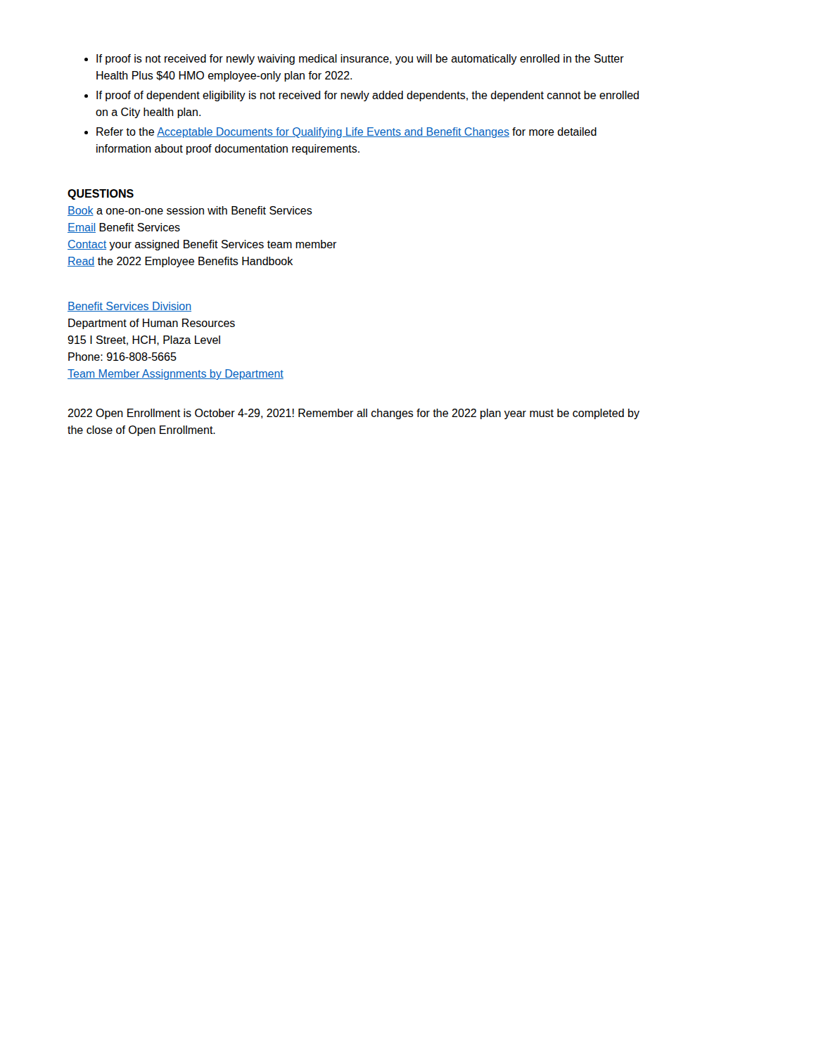If proof is not received for newly waiving medical insurance, you will be automatically enrolled in the Sutter Health Plus $40 HMO employee-only plan for 2022.
If proof of dependent eligibility is not received for newly added dependents, the dependent cannot be enrolled on a City health plan.
Refer to the Acceptable Documents for Qualifying Life Events and Benefit Changes for more detailed information about proof documentation requirements.
QUESTIONS
Book a one-on-one session with Benefit Services
Email Benefit Services
Contact your assigned Benefit Services team member
Read the 2022 Employee Benefits Handbook
Benefit Services Division
Department of Human Resources
915 I Street, HCH, Plaza Level
Phone: 916-808-5665
Team Member Assignments by Department
2022 Open Enrollment is October 4-29, 2021! Remember all changes for the 2022 plan year must be completed by the close of Open Enrollment.